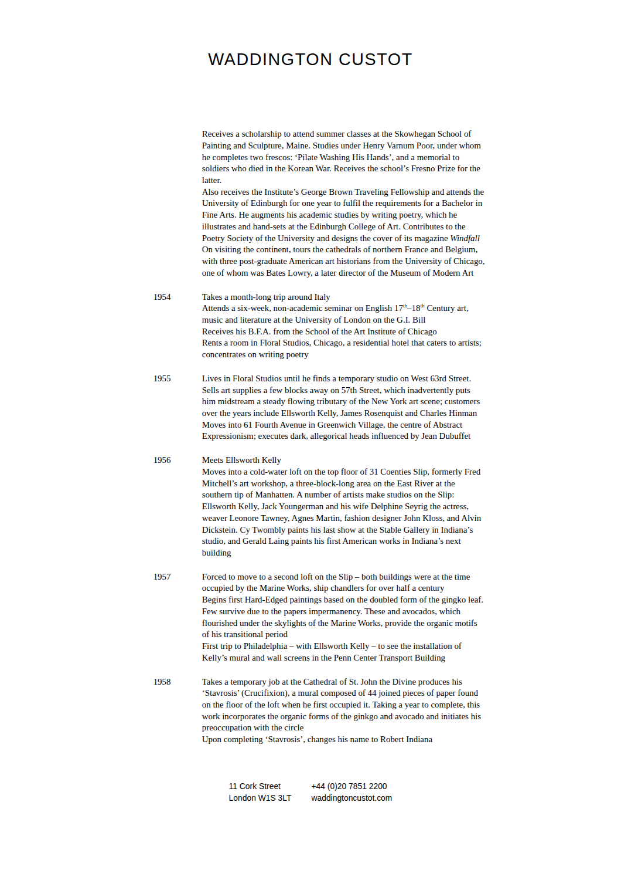WADDINGTON CUSTOT
Receives a scholarship to attend summer classes at the Skowhegan School of Painting and Sculpture, Maine. Studies under Henry Varnum Poor, under whom he completes two frescos: ‘Pilate Washing His Hands’, and a memorial to soldiers who died in the Korean War. Receives the school’s Fresno Prize for the latter.
Also receives the Institute’s George Brown Traveling Fellowship and attends the University of Edinburgh for one year to fulfil the requirements for a Bachelor in Fine Arts. He augments his academic studies by writing poetry, which he illustrates and hand-sets at the Edinburgh College of Art. Contributes to the Poetry Society of the University and designs the cover of its magazine Windfall
On visiting the continent, tours the cathedrals of northern France and Belgium, with three post-graduate American art historians from the University of Chicago, one of whom was Bates Lowry, a later director of the Museum of Modern Art
1954
Takes a month-long trip around Italy
Attends a six-week, non-academic seminar on English 17th–18th Century art, music and literature at the University of London on the G.I. Bill
Receives his B.F.A. from the School of the Art Institute of Chicago
Rents a room in Floral Studios, Chicago, a residential hotel that caters to artists; concentrates on writing poetry
1955
Lives in Floral Studios until he finds a temporary studio on West 63rd Street. Sells art supplies a few blocks away on 57th Street, which inadvertently puts him midstream a steady flowing tributary of the New York art scene; customers over the years include Ellsworth Kelly, James Rosenquist and Charles Hinman
Moves into 61 Fourth Avenue in Greenwich Village, the centre of Abstract Expressionism; executes dark, allegorical heads influenced by Jean Dubuffet
1956
Meets Ellsworth Kelly
Moves into a cold-water loft on the top floor of 31 Coenties Slip, formerly Fred Mitchell’s art workshop, a three-block-long area on the East River at the southern tip of Manhatten. A number of artists make studios on the Slip: Ellsworth Kelly, Jack Youngerman and his wife Delphine Seyrig the actress, weaver Leonore Tawney, Agnes Martin, fashion designer John Kloss, and Alvin Dickstein. Cy Twombly paints his last show at the Stable Gallery in Indiana’s studio, and Gerald Laing paints his first American works in Indiana’s next building
1957
Forced to move to a second loft on the Slip – both buildings were at the time occupied by the Marine Works, ship chandlers for over half a century
Begins first Hard-Edged paintings based on the doubled form of the gingko leaf. Few survive due to the papers impermanency. These and avocados, which flourished under the skylights of the Marine Works, provide the organic motifs of his transitional period
First trip to Philadelphia – with Ellsworth Kelly – to see the installation of Kelly’s mural and wall screens in the Penn Center Transport Building
1958
Takes a temporary job at the Cathedral of St. John the Divine produces his ‘Stavrosis’ (Crucifixion), a mural composed of 44 joined pieces of paper found on the floor of the loft when he first occupied it. Taking a year to complete, this work incorporates the organic forms of the ginkgo and avocado and initiates his preoccupation with the circle
Upon completing ‘Stavrosis’, changes his name to Robert Indiana
11 Cork Street
London W1S 3LT
+44 (0)20 7851 2200
waddingtoncustot.com